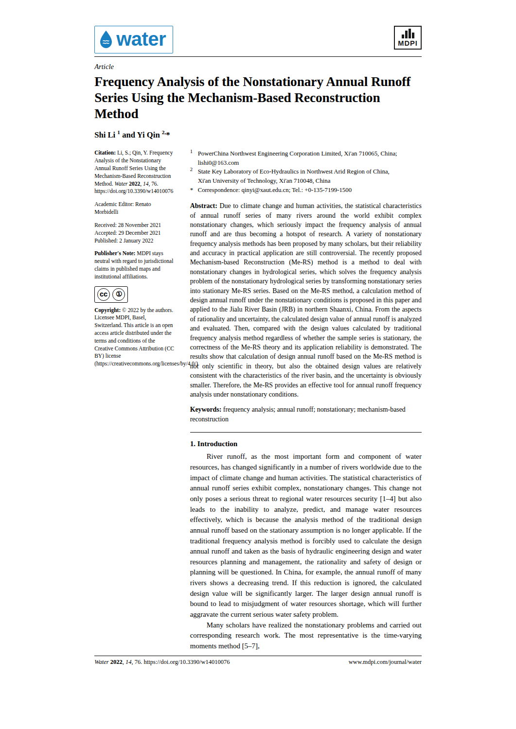water
MDPI
Article
Frequency Analysis of the Nonstationary Annual Runoff Series Using the Mechanism-Based Reconstruction Method
Shi Li 1 and Yi Qin 2,*
Citation: Li, S.; Qin, Y. Frequency Analysis of the Nonstationary Annual Runoff Series Using the Mechanism-Based Reconstruction Method. Water 2022, 14, 76. https://doi.org/10.3390/w14010076
Academic Editor: Renato Morbidelli
Received: 28 November 2021
Accepted: 29 December 2021
Published: 2 January 2022
Publisher's Note: MDPI stays neutral with regard to jurisdictional claims in published maps and institutional affiliations.
cc ①
Copyright: © 2022 by the authors. Licensee MDPI, Basel, Switzerland. This article is an open access article distributed under the terms and conditions of the Creative Commons Attribution (CC BY) license (https://creativecommons.org/licenses/by/4.0/).
1 PowerChina Northwest Engineering Corporation Limited, Xi'an 710065, China; lishi0@163.com
2 State Key Laboratory of Eco-Hydraulics in Northwest Arid Region of China,
Xi'an University of Technology, Xi'an 710048, China
*Correspondence: qinyi@xaut.edu.cn; Tel.: +0-135-7199-1500
Abstract: Due to climate change and human activities, the statistical characteristics of annual runoff series of many rivers around the world exhibit complex nonstationary changes, which seriously impact the frequency analysis of annual runoff and are thus becoming a hotspot of research. A variety of nonstationary frequency analysis methods has been proposed by many scholars, but their reliability and accuracy in practical application are still controversial. The recently proposed Mechanism-based Reconstruction (Me-RS) method is a method to deal with nonstationary changes in hydrological series, which solves the frequency analysis problem of the nonstationary hydrological series by transforming nonstationary series into stationary Me-RS series. Based on the Me-RS method, a calculation method of design annual runoff under the nonstationary conditions is proposed in this paper and applied to the Jialu River Basin (JRB) in northern Shaanxi, China. From the aspects of rationality and uncertainty, the calculated design value of annual runoff is analyzed and evaluated. Then, compared with the design values calculated by traditional frequency analysis method regardless of whether the sample series is stationary, the correctness of the Me-RS theory and its application reliability is demonstrated. The results show that calculation of design annual runoff based on the Me-RS method is not only scientific in theory, but also the obtained design values are relatively consistent with the characteristics of the river basin, and the uncertainty is obviously smaller. Therefore, the Me-RS provides an effective tool for annual runoff frequency analysis under nonstationary conditions.
Keywords: frequency analysis; annual runoff; nonstationary; mechanism-based reconstruction
1. Introduction
River runoff, as the most important form and component of water resources, has changed significantly in a number of rivers worldwide due to the impact of climate change and human activities. The statistical characteristics of annual runoff series exhibit complex, nonstationary changes. This change not only poses a serious threat to regional water resources security [1–4] but also leads to the inability to analyze, predict, and manage water resources effectively, which is because the analysis method of the traditional design annual runoff based on the stationary assumption is no longer applicable. If the traditional frequency analysis method is forcibly used to calculate the design annual runoff and taken as the basis of hydraulic engineering design and water resources planning and management, the rationality and safety of design or planning will be questioned. In China, for example, the annual runoff of many rivers shows a decreasing trend. If this reduction is ignored, the calculated design value will be significantly larger. The larger design annual runoff is bound to lead to misjudgment of water resources shortage, which will further aggravate the current serious water safety problem.
Many scholars have realized the nonstationary problems and carried out corresponding research work. The most representative is the time-varying moments method [5–7],
Water 2022, 14, 76. https://doi.org/10.3390/w14010076
www.mdpi.com/journal/water